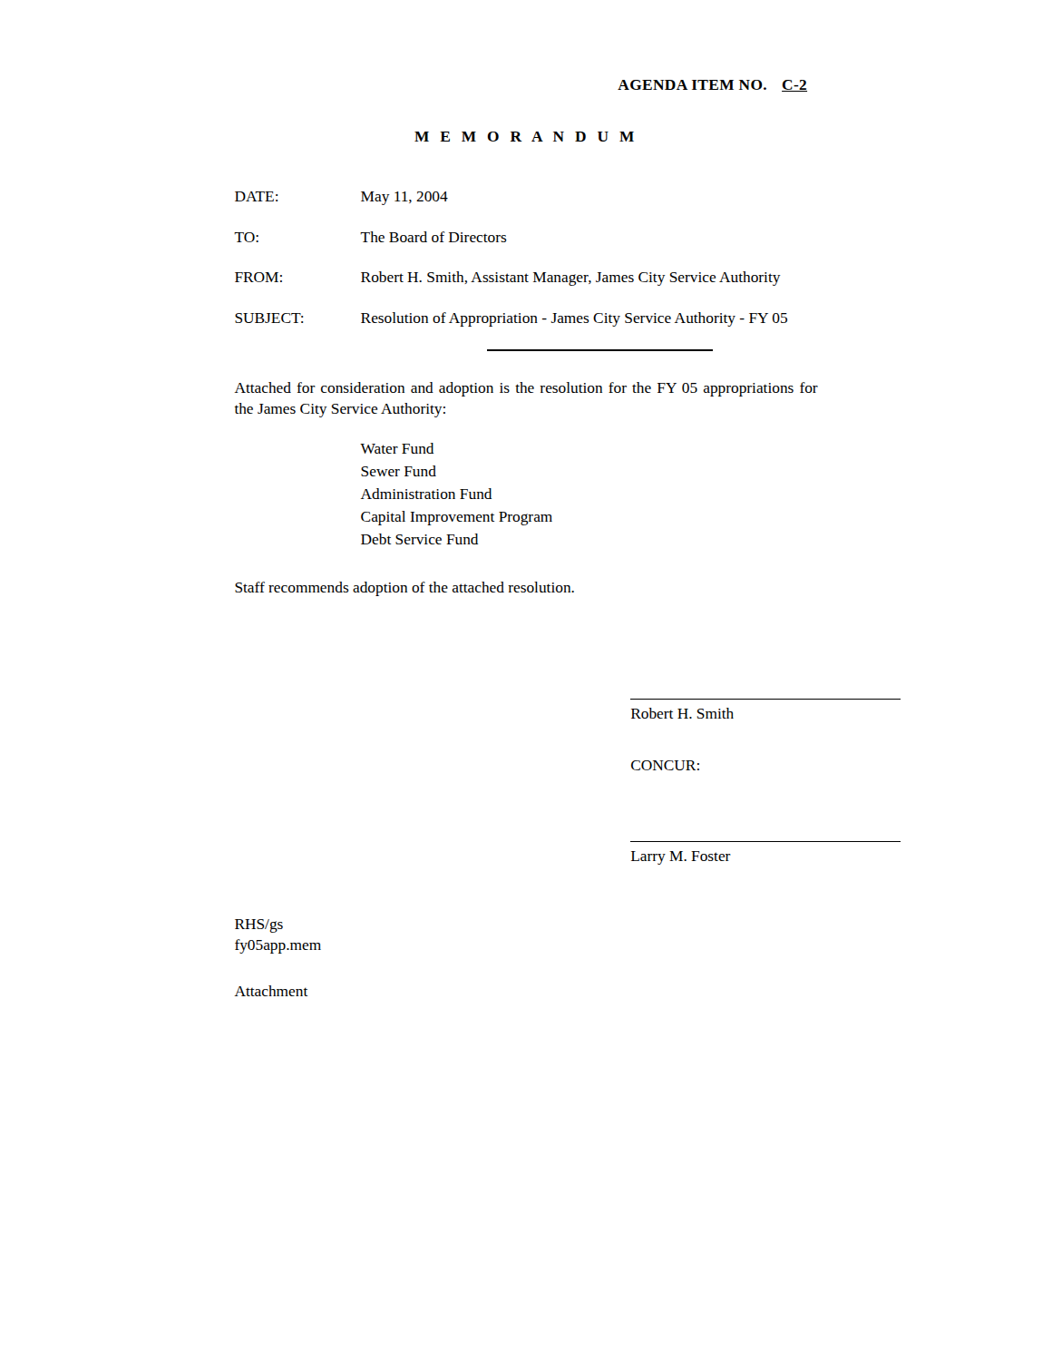AGENDA ITEM NO. C-2
M E M O R A N D U M
| DATE: | May 11, 2004 |
| TO: | The Board of Directors |
| FROM: | Robert H. Smith, Assistant Manager, James City Service Authority |
| SUBJECT: | Resolution of Appropriation - James City Service Authority - FY 05 |
Attached for consideration and adoption is the resolution for the FY 05 appropriations for the James City Service Authority:
Water Fund
Sewer Fund
Administration Fund
Capital Improvement Program
Debt Service Fund
Staff recommends adoption of the attached resolution.
Robert H. Smith
CONCUR:
Larry M. Foster
RHS/gs
fy05app.mem
Attachment